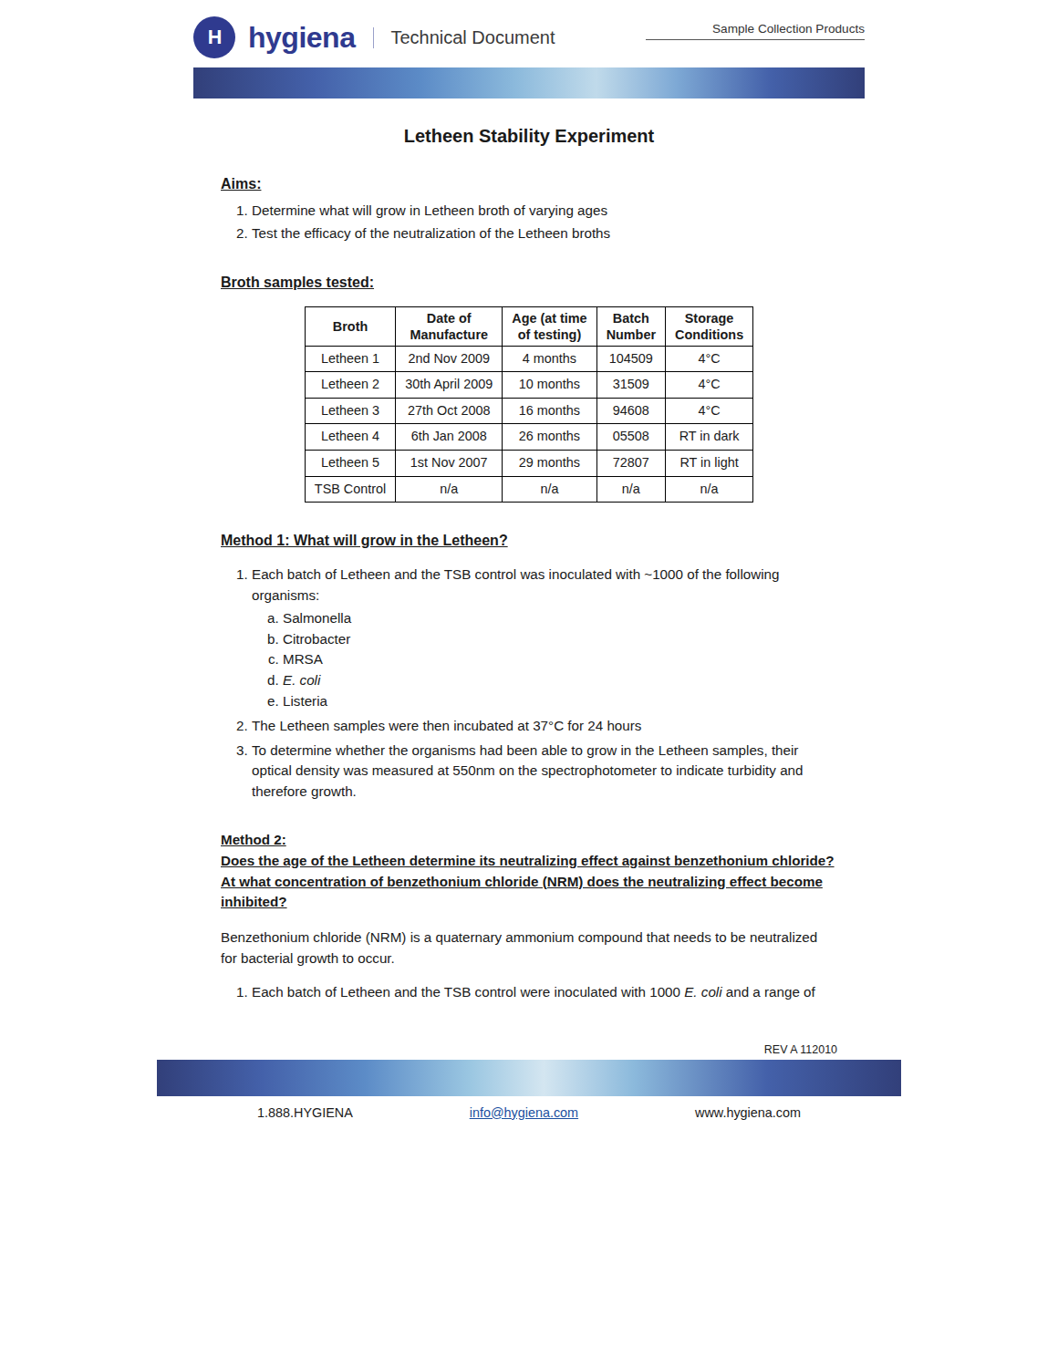H
hygiena
Technical Document
Sample Collection Products
Letheen Stability Experiment
Aims:
Determine what will grow in Letheen broth of varying ages
Test the efficacy of the neutralization of the Letheen broths
Broth samples tested:
| Broth | Date of Manufacture | Age (at time of testing) | Batch Number | Storage Conditions |
| --- | --- | --- | --- | --- |
| Letheen 1 | 2nd Nov 2009 | 4 months | 104509 | 4°C |
| Letheen 2 | 30th April 2009 | 10 months | 31509 | 4°C |
| Letheen 3 | 27th Oct 2008 | 16 months | 94608 | 4°C |
| Letheen 4 | 6th Jan 2008 | 26 months | 05508 | RT in dark |
| Letheen 5 | 1st Nov 2007 | 29 months | 72807 | RT in light |
| TSB Control | n/a | n/a | n/a | n/a |
Method 1: What will grow in the Letheen?
Each batch of Letheen and the TSB control was inoculated with ~1000 of the following organisms:
Salmonella
Citrobacter
MRSA
E. coli
Listeria
The Letheen samples were then incubated at 37°C for 24 hours
To determine whether the organisms had been able to grow in the Letheen samples, their optical density was measured at 550nm on the spectrophotometer to indicate turbidity and therefore growth.
Method 2: Does the age of the Letheen determine its neutralizing effect against benzethonium chloride? At what concentration of benzethonium chloride (NRM) does the neutralizing effect become inhibited?
Benzethonium chloride (NRM) is a quaternary ammonium compound that needs to be neutralized for bacterial growth to occur.
Each batch of Letheen and the TSB control were inoculated with 1000 E. coli and a range of
REV A 112010
1.888.HYGIENA info@hygiena.com www.hygiena.com